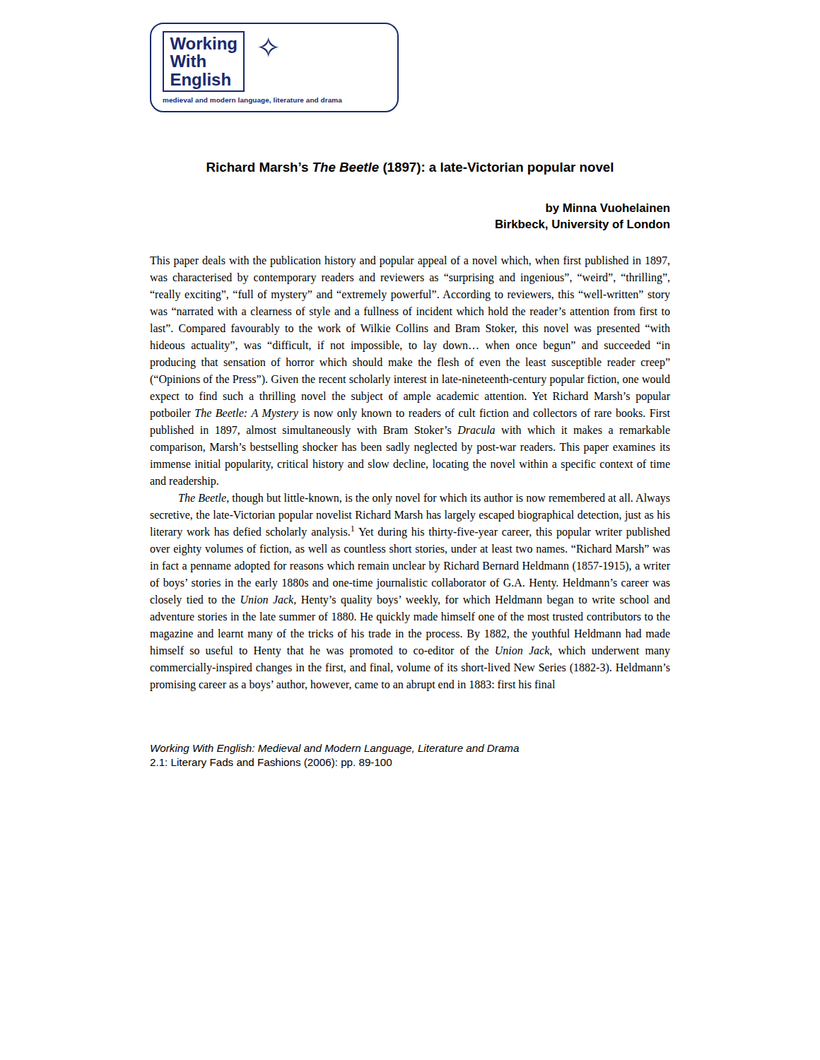Working
With
English
✧
medieval and modern language, literature and drama
Richard Marsh’s The Beetle (1897): a late-Victorian popular novel
by Minna Vuohelainen
Birkbeck, University of London
This paper deals with the publication history and popular appeal of a novel which, when first published in 1897, was characterised by contemporary readers and reviewers as “surprising and ingenious”, “weird”, “thrilling”, “really exciting”, “full of mystery” and “extremely powerful”. According to reviewers, this “well-written” story was “narrated with a clearness of style and a fullness of incident which hold the reader’s attention from first to last”. Compared favourably to the work of Wilkie Collins and Bram Stoker, this novel was presented “with hideous actuality”, was “difficult, if not impossible, to lay down… when once begun” and succeeded “in producing that sensation of horror which should make the flesh of even the least susceptible reader creep” (“Opinions of the Press”). Given the recent scholarly interest in late-nineteenth-century popular fiction, one would expect to find such a thrilling novel the subject of ample academic attention. Yet Richard Marsh’s popular potboiler The Beetle: A Mystery is now only known to readers of cult fiction and collectors of rare books. First published in 1897, almost simultaneously with Bram Stoker’s Dracula with which it makes a remarkable comparison, Marsh’s bestselling shocker has been sadly neglected by post-war readers. This paper examines its immense initial popularity, critical history and slow decline, locating the novel within a specific context of time and readership.
The Beetle, though but little-known, is the only novel for which its author is now remembered at all. Always secretive, the late-Victorian popular novelist Richard Marsh has largely escaped biographical detection, just as his literary work has defied scholarly analysis.1 Yet during his thirty-five-year career, this popular writer published over eighty volumes of fiction, as well as countless short stories, under at least two names. “Richard Marsh” was in fact a penname adopted for reasons which remain unclear by Richard Bernard Heldmann (1857-1915), a writer of boys’ stories in the early 1880s and one-time journalistic collaborator of G.A. Henty. Heldmann’s career was closely tied to the Union Jack, Henty’s quality boys’ weekly, for which Heldmann began to write school and adventure stories in the late summer of 1880. He quickly made himself one of the most trusted contributors to the magazine and learnt many of the tricks of his trade in the process. By 1882, the youthful Heldmann had made himself so useful to Henty that he was promoted to co-editor of the Union Jack, which underwent many commercially-inspired changes in the first, and final, volume of its short-lived New Series (1882-3). Heldmann’s promising career as a boys’ author, however, came to an abrupt end in 1883: first his final
Working With English: Medieval and Modern Language, Literature and Drama
2.1: Literary Fads and Fashions (2006): pp. 89-100